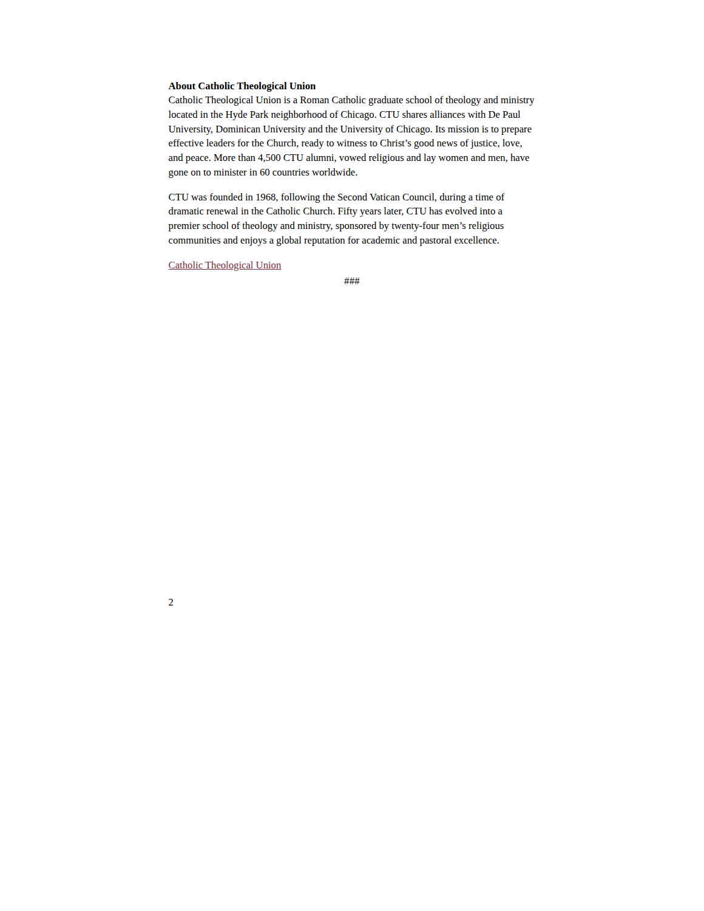About Catholic Theological Union
Catholic Theological Union is a Roman Catholic graduate school of theology and ministry located in the Hyde Park neighborhood of Chicago. CTU shares alliances with De Paul University, Dominican University and the University of Chicago. Its mission is to prepare effective leaders for the Church, ready to witness to Christ’s good news of justice, love, and peace. More than 4,500 CTU alumni, vowed religious and lay women and men, have gone on to minister in 60 countries worldwide.
CTU was founded in 1968, following the Second Vatican Council, during a time of dramatic renewal in the Catholic Church. Fifty years later, CTU has evolved into a premier school of theology and ministry, sponsored by twenty-four men’s religious communities and enjoys a global reputation for academic and pastoral excellence.
Catholic Theological Union
###
2